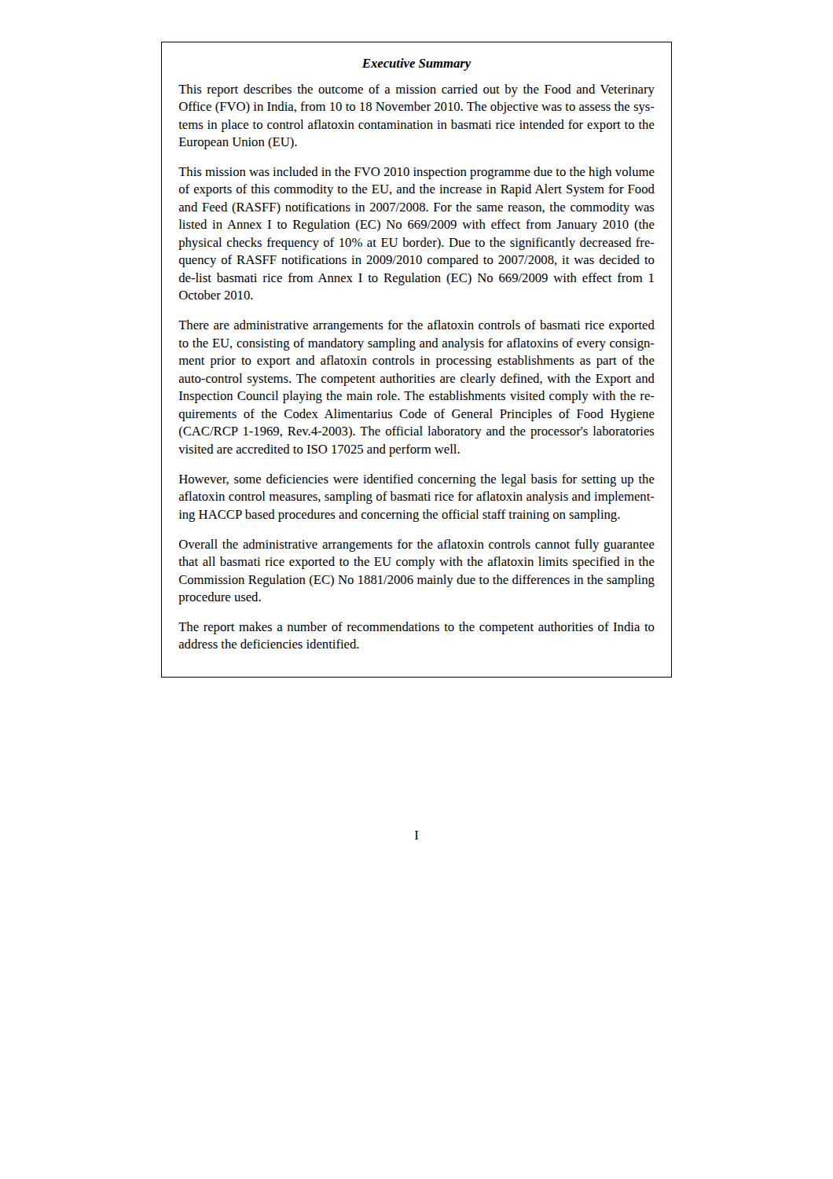Executive Summary
This report describes the outcome of a mission carried out by the Food and Veterinary Office (FVO) in India, from 10 to 18 November 2010. The objective was to assess the systems in place to control aflatoxin contamination in basmati rice intended for export to the European Union (EU).
This mission was included in the FVO 2010 inspection programme due to the high volume of exports of this commodity to the EU, and the increase in Rapid Alert System for Food and Feed (RASFF) notifications in 2007/2008. For the same reason, the commodity was listed in Annex I to Regulation (EC) No 669/2009 with effect from January 2010 (the physical checks frequency of 10% at EU border). Due to the significantly decreased frequency of RASFF notifications in 2009/2010 compared to 2007/2008, it was decided to de-list basmati rice from Annex I to Regulation (EC) No 669/2009 with effect from 1 October 2010.
There are administrative arrangements for the aflatoxin controls of basmati rice exported to the EU, consisting of mandatory sampling and analysis for aflatoxins of every consignment prior to export and aflatoxin controls in processing establishments as part of the auto-control systems. The competent authorities are clearly defined, with the Export and Inspection Council playing the main role. The establishments visited comply with the requirements of the Codex Alimentarius Code of General Principles of Food Hygiene (CAC/RCP 1-1969, Rev.4-2003). The official laboratory and the processor's laboratories visited are accredited to ISO 17025 and perform well.
However, some deficiencies were identified concerning the legal basis for setting up the aflatoxin control measures, sampling of basmati rice for aflatoxin analysis and implementing HACCP based procedures and concerning the official staff training on sampling.
Overall the administrative arrangements for the aflatoxin controls cannot fully guarantee that all basmati rice exported to the EU comply with the aflatoxin limits specified in the Commission Regulation (EC) No 1881/2006 mainly due to the differences in the sampling procedure used.
The report makes a number of recommendations to the competent authorities of India to address the deficiencies identified.
I